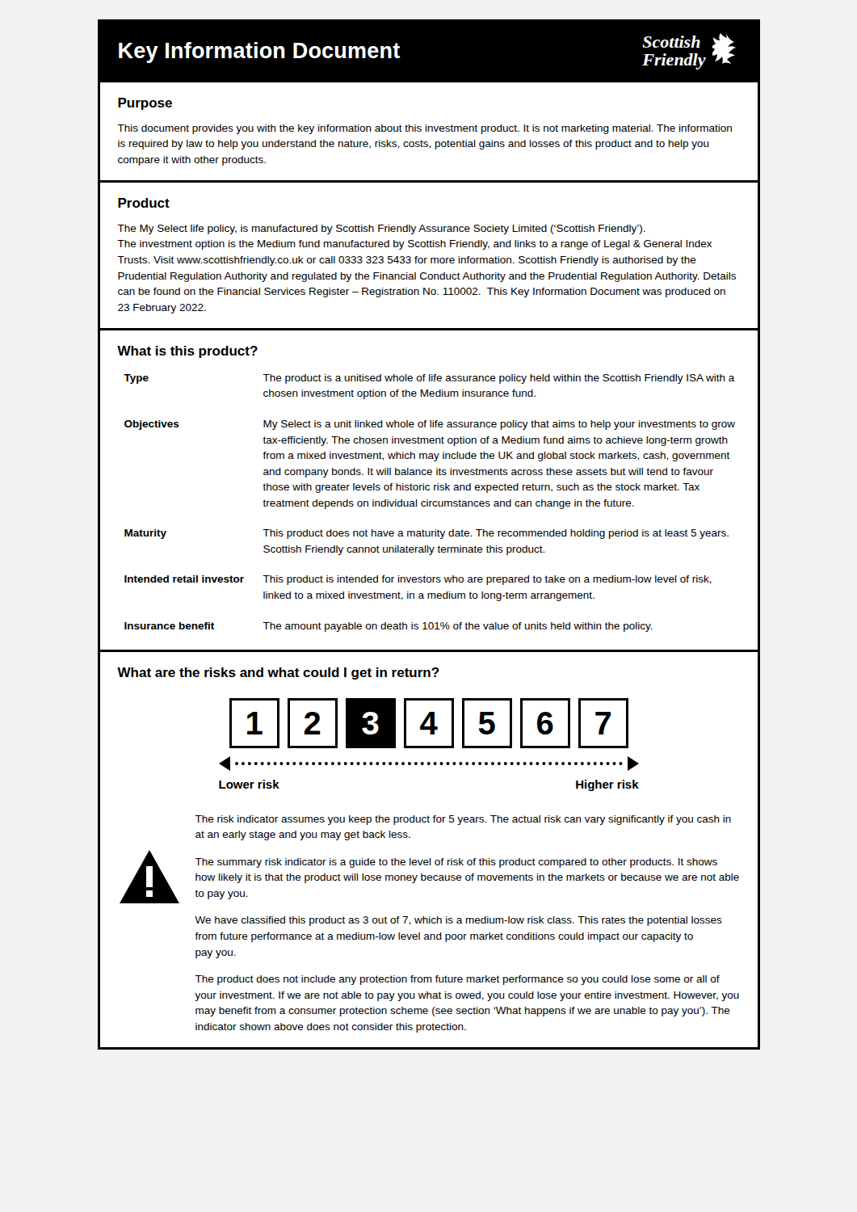Key Information Document
Scottish Friendly
Purpose
This document provides you with the key information about this investment product. It is not marketing material. The information is required by law to help you understand the nature, risks, costs, potential gains and losses of this product and to help you compare it with other products.
Product
The My Select life policy, is manufactured by Scottish Friendly Assurance Society Limited (‘Scottish Friendly’).
The investment option is the Medium fund manufactured by Scottish Friendly, and links to a range of Legal & General Index Trusts. Visit www.scottishfriendly.co.uk or call 0333 323 5433 for more information. Scottish Friendly is authorised by the Prudential Regulation Authority and regulated by the Financial Conduct Authority and the Prudential Regulation Authority. Details can be found on the Financial Services Register – Registration No. 110002. This Key Information Document was produced on 23 February 2022.
What is this product?
| Type | The product is a unitised whole of life assurance policy held within the Scottish Friendly ISA with a chosen investment option of the Medium insurance fund. |
| Objectives | My Select is a unit linked whole of life assurance policy that aims to help your investments to grow tax-efficiently. The chosen investment option of a Medium fund aims to achieve long-term growth from a mixed investment, which may include the UK and global stock markets, cash, government and company bonds. It will balance its investments across these assets but will tend to favour those with greater levels of historic risk and expected return, such as the stock market. Tax treatment depends on individual circumstances and can change in the future. |
| Maturity | This product does not have a maturity date. The recommended holding period is at least 5 years. Scottish Friendly cannot unilaterally terminate this product. |
| Intended retail investor | This product is intended for investors who are prepared to take on a medium-low level of risk, linked to a mixed investment, in a medium to long-term arrangement. |
| Insurance benefit | The amount payable on death is 101% of the value of units held within the policy. |
What are the risks and what could I get in return?
1
2
3
4
5
6
7
Lower risk
Higher risk
The risk indicator assumes you keep the product for 5 years. The actual risk can vary significantly if you cash in at an early stage and you may get back less.
The summary risk indicator is a guide to the level of risk of this product compared to other products. It shows how likely it is that the product will lose money because of movements in the markets or because we are not able to pay you.
We have classified this product as 3 out of 7, which is a medium-low risk class. This rates the potential losses from future performance at a medium-low level and poor market conditions could impact our capacity to
pay you.
The product does not include any protection from future market performance so you could lose some or all of your investment. If we are not able to pay you what is owed, you could lose your entire investment. However, you may benefit from a consumer protection scheme (see section ‘What happens if we are unable to pay you’). The indicator shown above does not consider this protection.